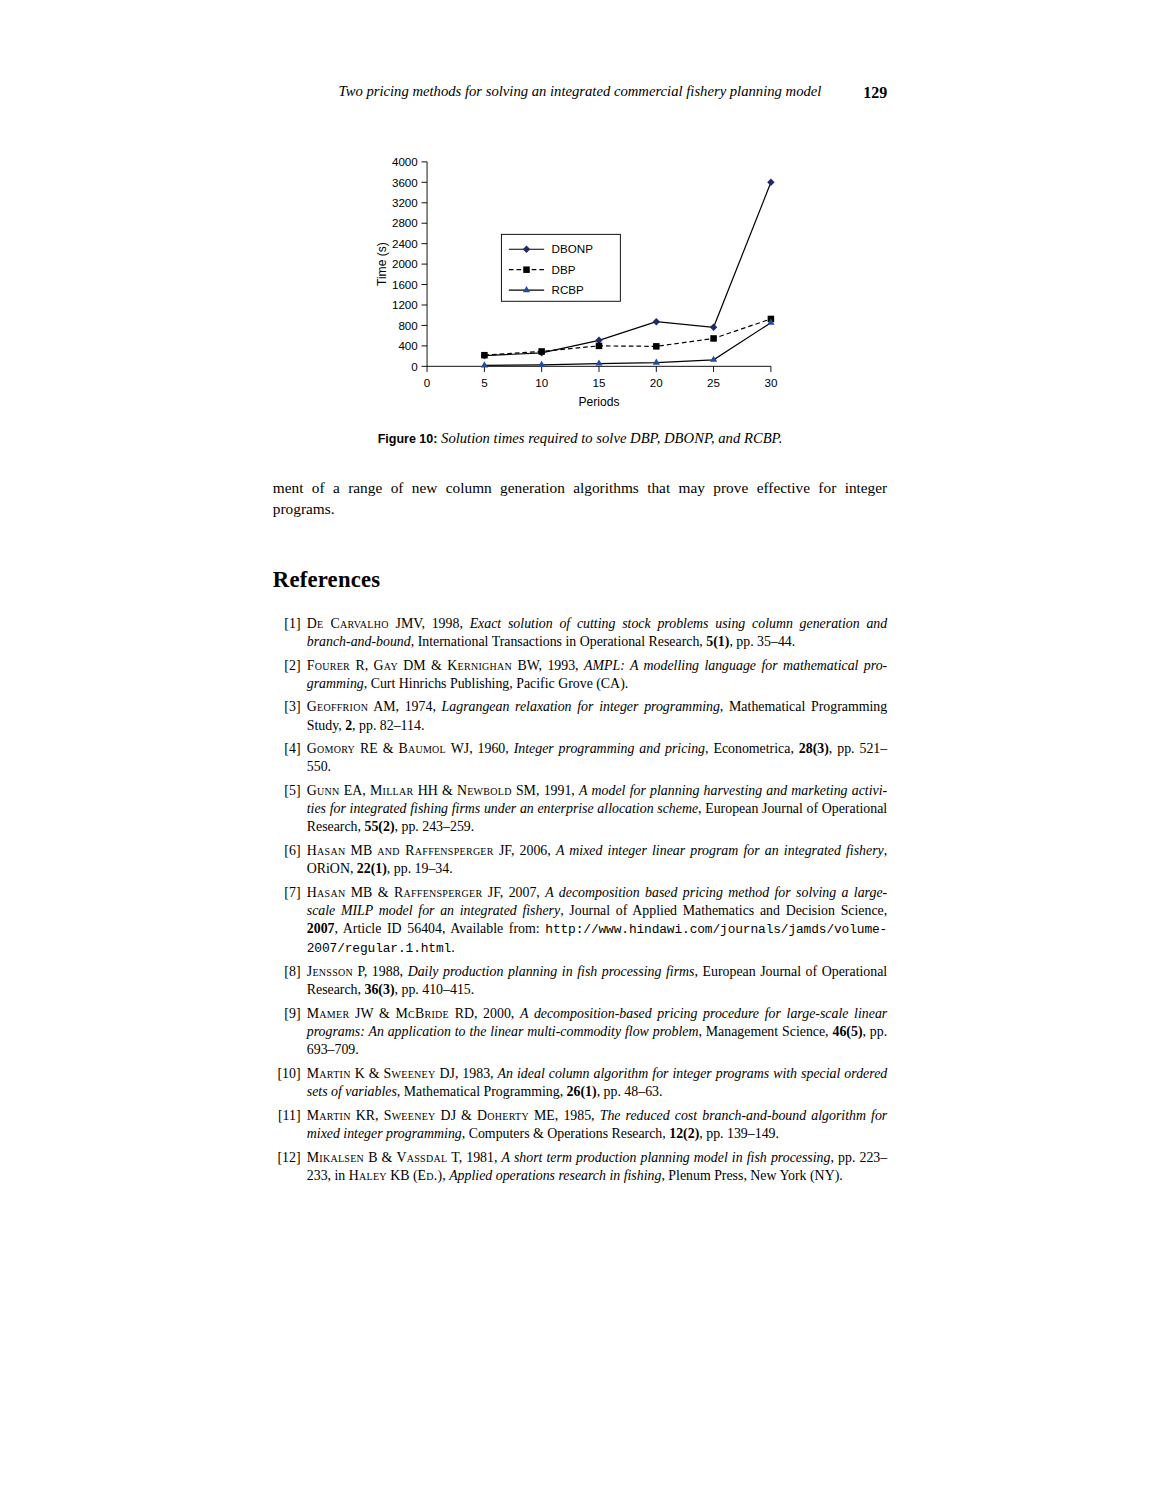Two pricing methods for solving an integrated commercial fishery planning model 129
4000 3600 3200 2800 2400 2000 1600 1200 800 400 0 0 5 10 15 20 25 30 Periods Time (s) DBONP DBP RCBP
Figure 10: Solution times required to solve DBP, DBONP, and RCBP.
ment of a range of new column generation algorithms that may prove effective for integer programs.
References
[1] De Carvalho JMV, 1998, Exact solution of cutting stock problems using column generation and branch-and-bound, International Transactions in Operational Research, 5(1), pp. 35–44.
[2] Fourer R, Gay DM & Kernighan BW, 1993, AMPL: A modelling language for mathematical programming, Curt Hinrichs Publishing, Pacific Grove (CA).
[3] Geoffrion AM, 1974, Lagrangean relaxation for integer programming, Mathematical Programming Study, 2, pp. 82–114.
[4] Gomory RE & Baumol WJ, 1960, Integer programming and pricing, Econometrica, 28(3), pp. 521–550.
[5] Gunn EA, Millar HH & Newbold SM, 1991, A model for planning harvesting and marketing activities for integrated fishing firms under an enterprise allocation scheme, European Journal of Operational Research, 55(2), pp. 243–259.
[6] Hasan MB and Raffensperger JF, 2006, A mixed integer linear program for an integrated fishery, ORiON, 22(1), pp. 19–34.
[7] Hasan MB & Raffensperger JF, 2007, A decomposition based pricing method for solving a large-scale MILP model for an integrated fishery, Journal of Applied Mathematics and Decision Science, 2007, Article ID 56404, Available from: http://www.hindawi.com/journals/jamds/volume-2007/regular.1.html.
[8] Jensson P, 1988, Daily production planning in fish processing firms, European Journal of Operational Research, 36(3), pp. 410–415.
[9] Mamer JW & McBride RD, 2000, A decomposition-based pricing procedure for large-scale linear programs: An application to the linear multi-commodity flow problem, Management Science, 46(5), pp. 693–709.
[10] Martin K & Sweeney DJ, 1983, An ideal column algorithm for integer programs with special ordered sets of variables, Mathematical Programming, 26(1), pp. 48–63.
[11] Martin KR, Sweeney DJ & Doherty ME, 1985, The reduced cost branch-and-bound algorithm for mixed integer programming, Computers & Operations Research, 12(2), pp. 139–149.
[12] Mikalsen B & Vassdal T, 1981, A short term production planning model in fish processing, pp. 223–233, in Haley KB (Ed.), Applied operations research in fishing, Plenum Press, New York (NY).